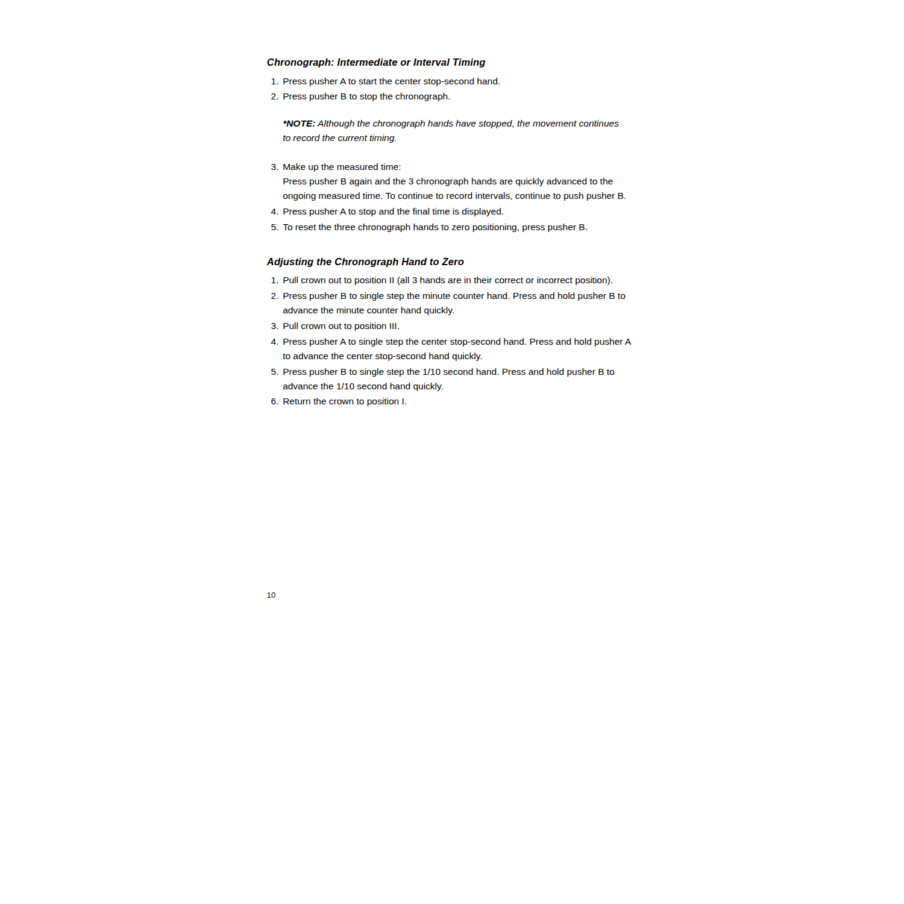Chronograph: Intermediate or Interval Timing
Press pusher A to start the center stop-second hand.
Press pusher B to stop the chronograph.
*NOTE: Although the chronograph hands have stopped, the movement continues to record the current timing.
Make up the measured time:
Press pusher B again and the 3 chronograph hands are quickly advanced to the ongoing measured time. To continue to record intervals, continue to push pusher B.
Press pusher A to stop and the final time is displayed.
To reset the three chronograph hands to zero positioning, press pusher B.
Adjusting the Chronograph Hand to Zero
Pull crown out to position II (all 3 hands are in their correct or incorrect position).
Press pusher B to single step the minute counter hand. Press and hold pusher B to advance the minute counter hand quickly.
Pull crown out to position III.
Press pusher A to single step the center stop-second hand. Press and hold pusher A to advance the center stop-second hand quickly.
Press pusher B to single step the 1/10 second hand. Press and hold pusher B to advance the 1/10 second hand quickly.
Return the crown to position I.
10